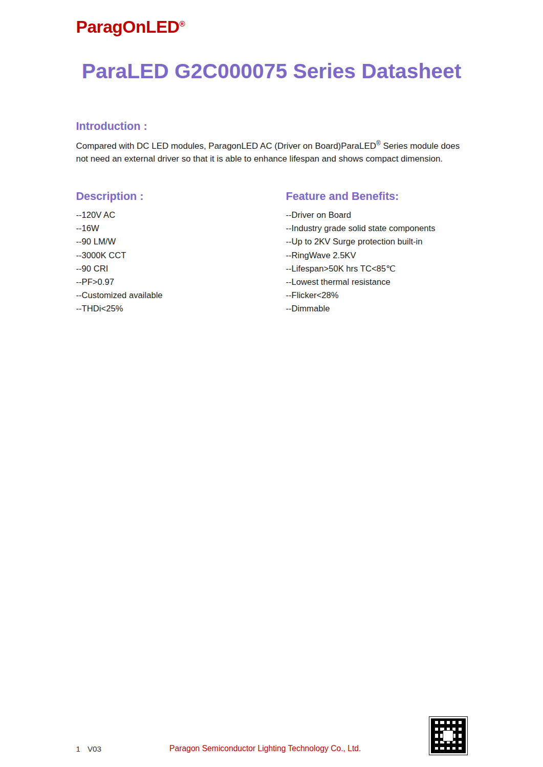ParagOnLED®
ParaLED G2C000075 Series Datasheet
ParaLED®
Introduction :
Compared with DC LED modules, ParagonLED AC (Driver on Board)ParaLED® Series module does not need an external driver so that it is able to enhance lifespan and shows compact dimension.
Description :
--120V AC
--16W
--90 LM/W
--3000K CCT
--90 CRI
--PF>0.97
--Customized available
--THDi<25%
Feature and Benefits:
--Driver on Board
--Industry grade solid state components
--Up to 2KV Surge protection built-in
--RingWave 2.5KV
--Lifespan>50K hrs TC<85℃
--Lowest thermal resistance
--Flicker<28%
--Dimmable
1V03
Paragon Semiconductor Lighting Technology Co., Ltd.